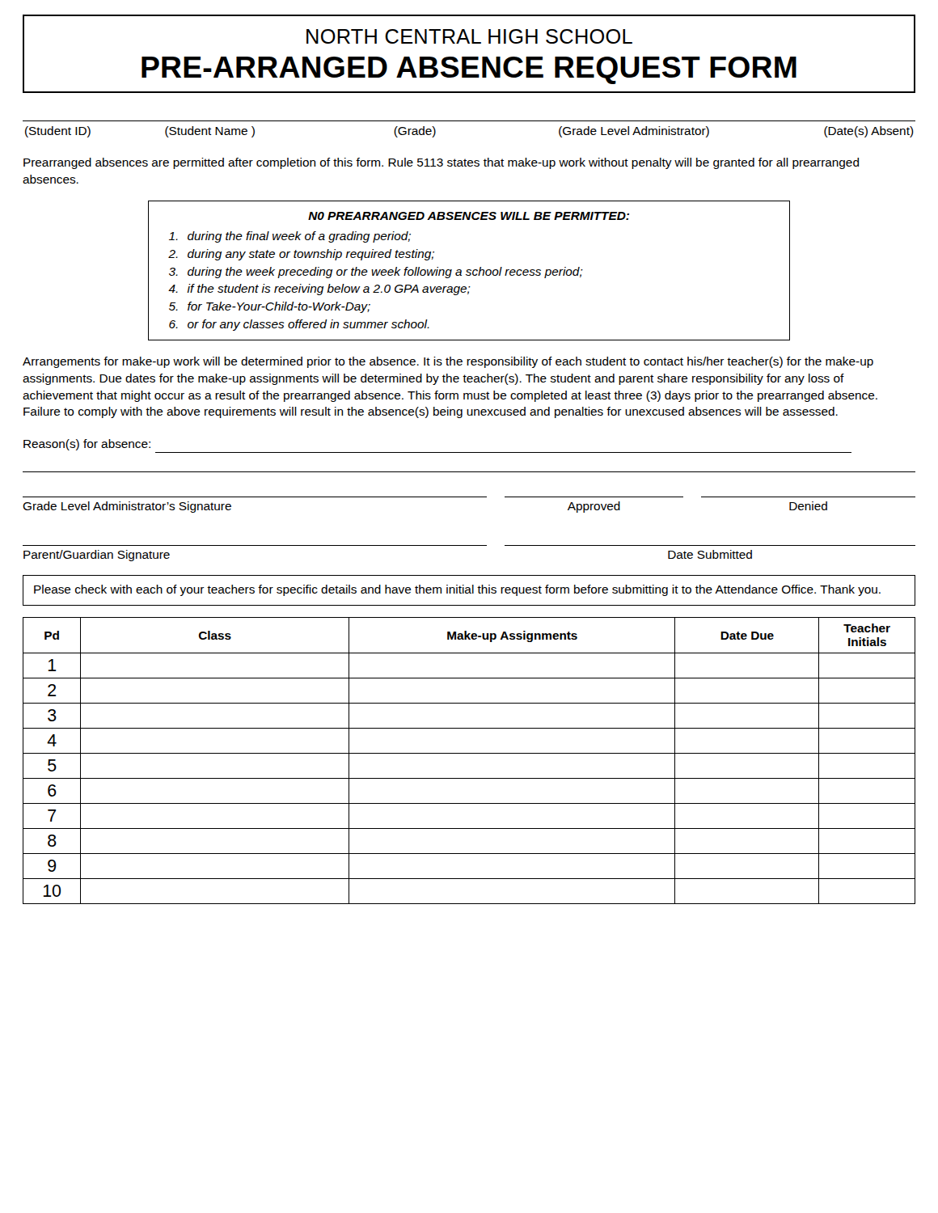NORTH CENTRAL HIGH SCHOOL
PRE-ARRANGED ABSENCE REQUEST FORM
(Student ID) (Student Name ) (Grade) (Grade Level Administrator) (Date(s) Absent)
Prearranged absences are permitted after completion of this form. Rule 5113 states that make-up work without penalty will be granted for all prearranged absences.
N0 PREARRANGED ABSENCES WILL BE PERMITTED:
during the final week of a grading period;
during any state or township required testing;
during the week preceding or the week following a school recess period;
if the student is receiving below a 2.0 GPA average;
for Take-Your-Child-to-Work-Day;
or for any classes offered in summer school.
Arrangements for make-up work will be determined prior to the absence. It is the responsibility of each student to contact his/her teacher(s) for the make-up assignments. Due dates for the make-up assignments will be determined by the teacher(s). The student and parent share responsibility for any loss of achievement that might occur as a result of the prearranged absence. This form must be completed at least three (3) days prior to the prearranged absence. Failure to comply with the above requirements will result in the absence(s) being unexcused and penalties for unexcused absences will be assessed.
Reason(s) for absence:
Grade Level Administrator’s Signature
Approved
Denied
Parent/Guardian Signature
Date Submitted
Please check with each of your teachers for specific details and have them initial this request form before submitting it to the Attendance Office. Thank you.
| Pd | Class | Make-up Assignments | Date Due | Teacher Initials |
| --- | --- | --- | --- | --- |
| 1 | | | | |
| 2 | | | | |
| 3 | | | | |
| 4 | | | | |
| 5 | | | | |
| 6 | | | | |
| 7 | | | | |
| 8 | | | | |
| 9 | | | | |
| 10 | | | | |